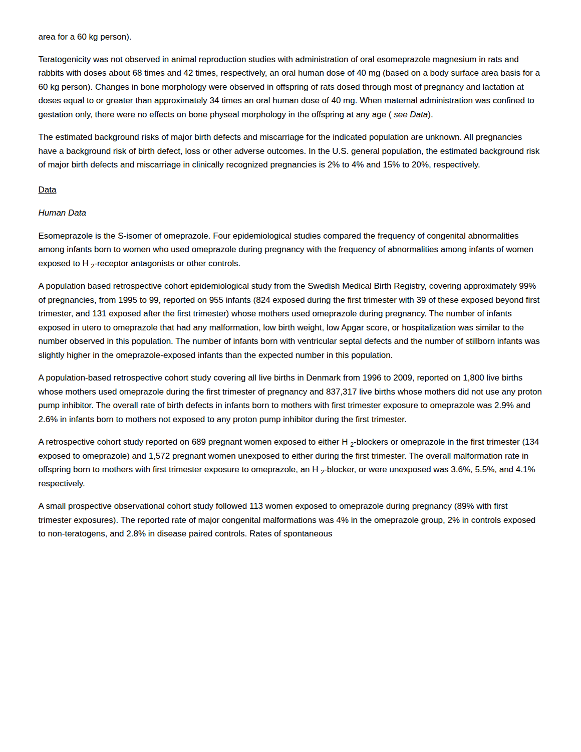area for a 60 kg person).
Teratogenicity was not observed in animal reproduction studies with administration of oral esomeprazole magnesium in rats and rabbits with doses about 68 times and 42 times, respectively, an oral human dose of 40 mg (based on a body surface area basis for a 60 kg person). Changes in bone morphology were observed in offspring of rats dosed through most of pregnancy and lactation at doses equal to or greater than approximately 34 times an oral human dose of 40 mg. When maternal administration was confined to gestation only, there were no effects on bone physeal morphology in the offspring at any age ( see Data).
The estimated background risks of major birth defects and miscarriage for the indicated population are unknown. All pregnancies have a background risk of birth defect, loss or other adverse outcomes. In the U.S. general population, the estimated background risk of major birth defects and miscarriage in clinically recognized pregnancies is 2% to 4% and 15% to 20%, respectively.
Data
Human Data
Esomeprazole is the S-isomer of omeprazole. Four epidemiological studies compared the frequency of congenital abnormalities among infants born to women who used omeprazole during pregnancy with the frequency of abnormalities among infants of women exposed to H 2-receptor antagonists or other controls.
A population based retrospective cohort epidemiological study from the Swedish Medical Birth Registry, covering approximately 99% of pregnancies, from 1995 to 99, reported on 955 infants (824 exposed during the first trimester with 39 of these exposed beyond first trimester, and 131 exposed after the first trimester) whose mothers used omeprazole during pregnancy. The number of infants exposed in utero to omeprazole that had any malformation, low birth weight, low Apgar score, or hospitalization was similar to the number observed in this population. The number of infants born with ventricular septal defects and the number of stillborn infants was slightly higher in the omeprazole-exposed infants than the expected number in this population.
A population-based retrospective cohort study covering all live births in Denmark from 1996 to 2009, reported on 1,800 live births whose mothers used omeprazole during the first trimester of pregnancy and 837,317 live births whose mothers did not use any proton pump inhibitor. The overall rate of birth defects in infants born to mothers with first trimester exposure to omeprazole was 2.9% and 2.6% in infants born to mothers not exposed to any proton pump inhibitor during the first trimester.
A retrospective cohort study reported on 689 pregnant women exposed to either H 2-blockers or omeprazole in the first trimester (134 exposed to omeprazole) and 1,572 pregnant women unexposed to either during the first trimester. The overall malformation rate in offspring born to mothers with first trimester exposure to omeprazole, an H 2-blocker, or were unexposed was 3.6%, 5.5%, and 4.1% respectively.
A small prospective observational cohort study followed 113 women exposed to omeprazole during pregnancy (89% with first trimester exposures). The reported rate of major congenital malformations was 4% in the omeprazole group, 2% in controls exposed to non-teratogens, and 2.8% in disease paired controls. Rates of spontaneous